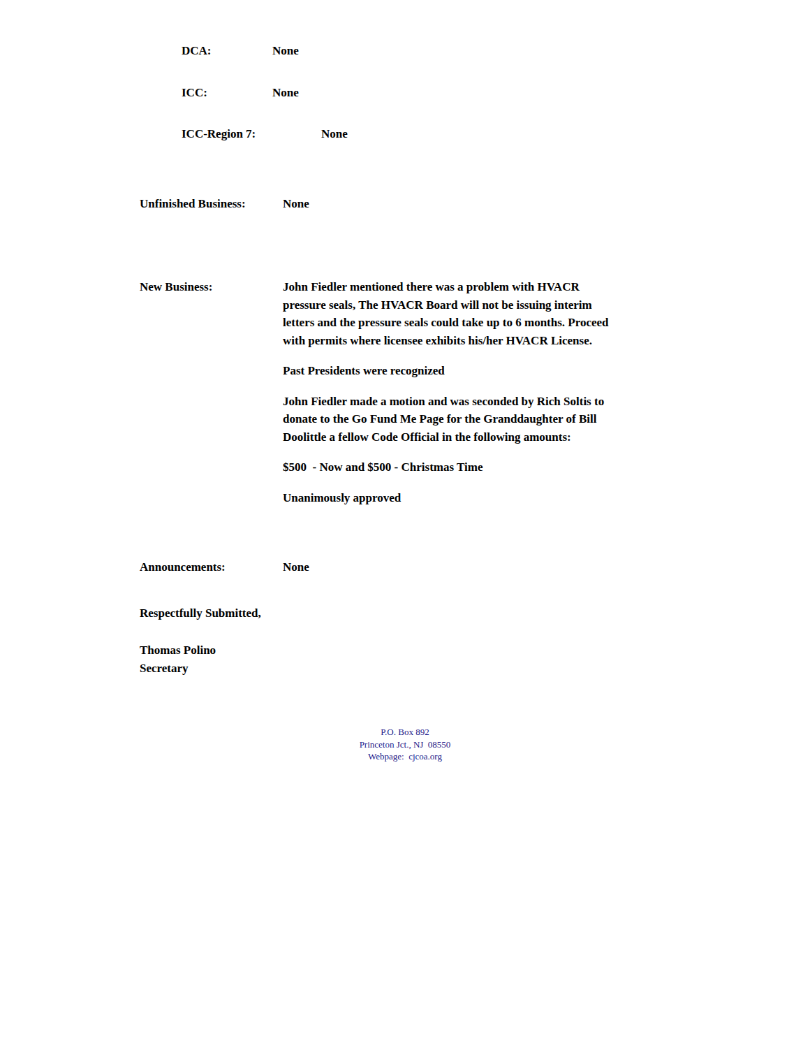DCA:
None
ICC:
None
ICC-Region 7:
None
Unfinished Business:
None
New Business:
John Fiedler mentioned there was a problem with HVACR pressure seals, The HVACR Board will not be issuing interim letters and the pressure seals could take up to 6 months. Proceed with permits where licensee exhibits his/her HVACR License.
Past Presidents were recognized
John Fiedler made a motion and was seconded by Rich Soltis to donate to the Go Fund Me Page for the Granddaughter of Bill Doolittle a fellow Code Official in the following amounts:
$500 - Now and $500 - Christmas Time
Unanimously approved
Announcements:
None
Respectfully Submitted,
Thomas Polino
Secretary
P.O. Box 892
Princeton Jct., NJ 08550
Webpage: cjcoa.org